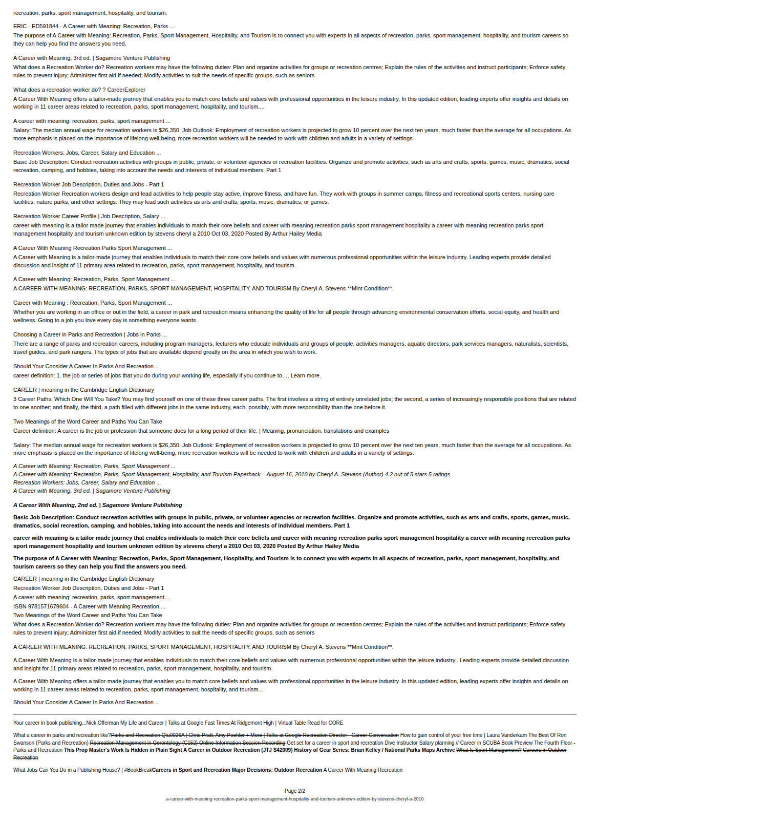recreation, parks, sport management, hospitality, and tourism.
ERIC - ED591844 - A Career with Meaning: Recreation, Parks ...
The purpose of A Career with Meaning: Recreation, Parks, Sport Management, Hospitality, and Tourism is to connect you with experts in all aspects of recreation, parks, sport management, hospitality, and tourism careers so they can help you find the answers you need.
A Career with Meaning, 3rd ed. | Sagamore Venture Publishing
What does a Recreation Worker do? Recreation workers may have the following duties: Plan and organize activities for groups or recreation centres; Explain the rules of the activities and instruct participants; Enforce safety rules to prevent injury; Administer first aid if needed; Modify activities to suit the needs of specific groups, such as seniors
What does a recreation worker do? ? CareerExplorer
A Career With Meaning offers a tailor-made journey that enables you to match core beliefs and values with professional opportunities in the leisure industry. In this updated edition, leading experts offer insights and details on working in 11 career areas related to recreation, parks, sport management, hospitality, and tourism....
A career with meaning: recreation, parks, sport management ...
Salary: The median annual wage for recreation workers is $26,350. Job Outlook: Employment of recreation workers is projected to grow 10 percent over the next ten years, much faster than the average for all occupations. As more emphasis is placed on the importance of lifelong well-being, more recreation workers will be needed to work with children and adults in a variety of settings.
Recreation Workers: Jobs, Career, Salary and Education ...
Basic Job Description: Conduct recreation activities with groups in public, private, or volunteer agencies or recreation facilities. Organize and promote activities, such as arts and crafts, sports, games, music, dramatics, social recreation, camping, and hobbies, taking into account the needs and interests of individual members. Part 1
Recreation Worker Job Description, Duties and Jobs - Part 1
Recreation Worker Recreation workers design and lead activities to help people stay active, improve fitness, and have fun. They work with groups in summer camps, fitness and recreational sports centers, nursing care facilities, nature parks, and other settings. They may lead such activities as arts and crafts, sports, music, dramatics, or games.
Recreation Worker Career Profile | Job Description, Salary ...
career with meaning is a tailor made journey that enables individuals to match their core beliefs and career with meaning recreation parks sport management hospitality a career with meaning recreation parks sport management hospitality and tourism unknown edition by stevens cheryl a 2010 Oct 03, 2020 Posted By Arthur Hailey Media
A Career With Meaning Recreation Parks Sport Management ...
A Career with Meaning is a tailor-made journey that enables individuals to match their core core beliefs and values with numerous professional opportunities within the leisure industry. Leading experts provide detailed discussion and insight of 11 primary area related to recreation, parks, sport management, hospitality, and tourism.
A Career with Meaning: Recreation, Parks, Sport Management ...
A CAREER WITH MEANING: RECREATION, PARKS, SPORT MANAGEMENT, HOSPITALITY, AND TOURISM By Cheryl A. Stevens **Mint Condition**.
Career with Meaning : Recreation, Parks, Sport Management ...
Whether you are working in an office or out in the field, a career in park and recreation means enhancing the quality of life for all people through advancing environmental conservation efforts, social equity, and health and wellness. Going to a job you love every day is something everyone wants.
Choosing a Career in Parks and Recreation | Jobs in Parks ...
There are a range of parks and recreation careers, including program managers, lecturers who educate individuals and groups of people, activities managers, aquatic directors, park services managers, naturalists, scientists, travel guides, and park rangers. The types of jobs that are available depend greatly on the area in which you wish to work.
Should Your Consider A Career In Parks And Recreation ...
career definition: 1. the job or series of jobs that you do during your working life, especially if you continue to…. Learn more.
CAREER | meaning in the Cambridge English Dictionary
3 Career Paths: Which One Will You Take? You may find yourself on one of these three career paths. The first involves a string of entirely unrelated jobs; the second, a series of increasingly responsible positions that are related to one another; and finally, the third, a path filled with different jobs in the same industry, each, possibly, with more responsibility than the one before it.
Two Meanings of the Word Career and Paths You Can Take
Career definition: A career is the job or profession that someone does for a long period of their life. | Meaning, pronunciation, translations and examples
Salary: The median annual wage for recreation workers is $26,350. Job Outlook: Employment of recreation workers is projected to grow 10 percent over the next ten years, much faster than the average for all occupations. As more emphasis is placed on the importance of lifelong well-being, more recreation workers will be needed to work with children and adults in a variety of settings.
A Career with Meaning: Recreation, Parks, Sport Management ...
A Career with Meaning: Recreation, Parks, Sport Management, Hospitality, and Tourism Paperback – August 16, 2010 by Cheryl A. Stevens (Author) 4.2 out of 5 stars 5 ratings
Recreation Workers: Jobs, Career, Salary and Education ...
A Career with Meaning, 3rd ed. | Sagamore Venture Publishing
A Career With Meaning, 2nd ed. | Sagamore Venture Publishing
Basic Job Description: Conduct recreation activities with groups in public, private, or volunteer agencies or recreation facilities. Organize and promote activities, such as arts and crafts, sports, games, music, dramatics, social recreation, camping, and hobbies, taking into account the needs and interests of individual members. Part 1
career with meaning is a tailor made journey that enables individuals to match their core beliefs and career with meaning recreation parks sport management hospitality a career with meaning recreation parks sport management hospitality and tourism unknown edition by stevens cheryl a 2010 Oct 03, 2020 Posted By Arthur Hailey Media
The purpose of A Career with Meaning: Recreation, Parks, Sport Management, Hospitality, and Tourism is to connect you with experts in all aspects of recreation, parks, sport management, hospitality, and tourism careers so they can help you find the answers you need.
CAREER | meaning in the Cambridge English Dictionary
Recreation Worker Job Description, Duties and Jobs - Part 1
A career with meaning: recreation, parks, sport management ...
ISBN 9781571679604 - A Career with Meaning Recreation ...
Two Meanings of the Word Career and Paths You Can Take
What does a Recreation Worker do? Recreation workers may have the following duties: Plan and organize activities for groups or recreation centres; Explain the rules of the activities and instruct participants; Enforce safety rules to prevent injury; Administer first aid if needed; Modify activities to suit the needs of specific groups, such as seniors
A CAREER WITH MEANING: RECREATION, PARKS, SPORT MANAGEMENT, HOSPITALITY, AND TOURISM By Cheryl A. Stevens **Mint Condition**.
A Career With Meaning is a tailor-made journey that enables individuals to match their core beliefs and values with numerous professional opportunities within the leisure industry.. Leading experts provide detailed discussion and insight for 11 primary areas related to recreation, parks, sport management, hospitality, and tourism.
A Career With Meaning offers a tailor-made journey that enables you to match core beliefs and values with professional opportunities in the leisure industry. In this updated edition, leading experts offer insights and details on working in 11 career areas related to recreation, parks, sport management, hospitality, and tourism...
Should Your Consider A Career In Parks And Recreation ...
Your career in book publishing...Nick Offerman My Life and Career | Talks at Google Fast Times At Ridgemont High | Virtual Table Read for CORE
What a career in parks and recreation like?Parks and Recreation Q\u0026A | Chris Pratt, Amy Poehler + More | Talks at Google Recreation Director - Career Conversation How to gain control of your free time | Laura Vanderkam The Best Of Ron Swanson (Parks and Recreation) Recreation Management in Gerontology (C152) Online Information Session Recording Get set for a career in sport and recreation Dive Instructor Salary planning // Career in SCUBA Book Preview The Fourth Floor - Parks and Recreation This Prop Master's Work Is Hidden in Plain Sight A Career in Outdoor Recreation (JTJ S42009) History of Gear Series: Brian Kelley / National Parks Maps Archive What Is Sport Management? Careers in Outdoor Recreation
What Jobs Can You Do in a Publishing House? | #BookBreakCareers in Sport and Recreation Major Decisions: Outdoor Recreation A Career With Meaning Recreation
Page 2/2
a-career-with-meaning-recreation-parks-sport-management-hospitality-and-tourism-unknown-edition-by-stevens-cheryl-a-2010